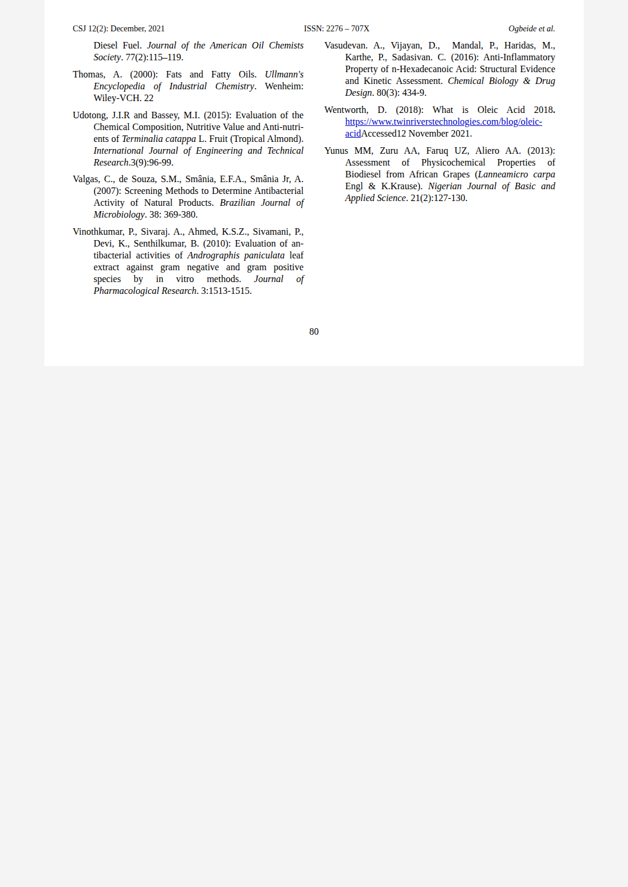CSJ 12(2): December, 2021
ISSN: 2276 – 707X
Ogbeide et al.
Diesel Fuel. Journal of the American Oil Chemists Society. 77(2):115–119.
Thomas, A. (2000): Fats and Fatty Oils. Ullmann's Encyclopedia of Industrial Chemistry. Wenheim: Wiley-VCH. 22
Udotong, J.I.R and Bassey, M.I. (2015): Evaluation of the Chemical Composition, Nutritive Value and Anti-nutrients of Terminalia catappa L. Fruit (Tropical Almond). International Journal of Engineering and Technical Research.3(9):96-99.
Valgas, C., de Souza, S.M., Smânia, E.F.A., Smânia Jr, A. (2007): Screening Methods to Determine Antibacterial Activity of Natural Products. Brazilian Journal of Microbiology. 38: 369-380.
Vinothkumar, P., Sivaraj. A., Ahmed, K.S.Z., Sivamani, P., Devi, K., Senthilkumar, B. (2010): Evaluation of antibacterial activities of Andrographis paniculata leaf extract against gram negative and gram positive species by in vitro methods. Journal of Pharmacological Research. 3:1513-1515.
Vasudevan. A., Vijayan, D., Mandal, P., Haridas, M., Karthe, P., Sadasivan. C. (2016): Anti-Inflammatory Property of n-Hexadecanoic Acid: Structural Evidence and Kinetic Assessment. Chemical Biology & Drug Design. 80(3): 434-9.
Wentworth, D. (2018): What is Oleic Acid 2018. https://www.twinriverstechnologies.com/blog/oleic-acid Accessed12 November 2021.
Yunus MM, Zuru AA, Faruq UZ, Aliero AA. (2013): Assessment of Physicochemical Properties of Biodiesel from African Grapes (Lanneamicro carpa Engl & K.Krause). Nigerian Journal of Basic and Applied Science. 21(2):127-130.
80